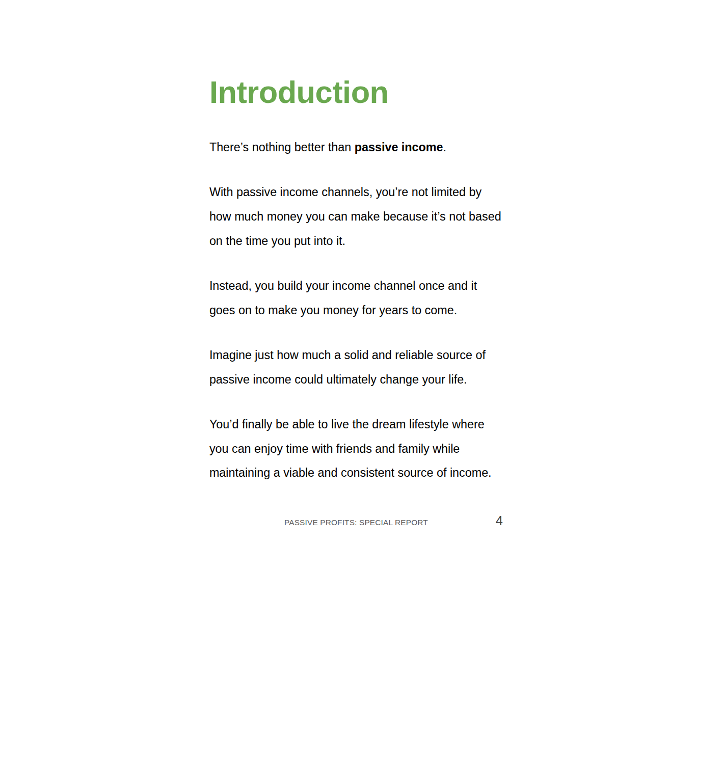Introduction
There’s nothing better than passive income.
With passive income channels, you’re not limited by how much money you can make because it’s not based on the time you put into it.
Instead, you build your income channel once and it goes on to make you money for years to come.
Imagine just how much a solid and reliable source of passive income could ultimately change your life.
You’d finally be able to live the dream lifestyle where you can enjoy time with friends and family while maintaining a viable and consistent source of income.
PASSIVE PROFITS: SPECIAL REPORT 4